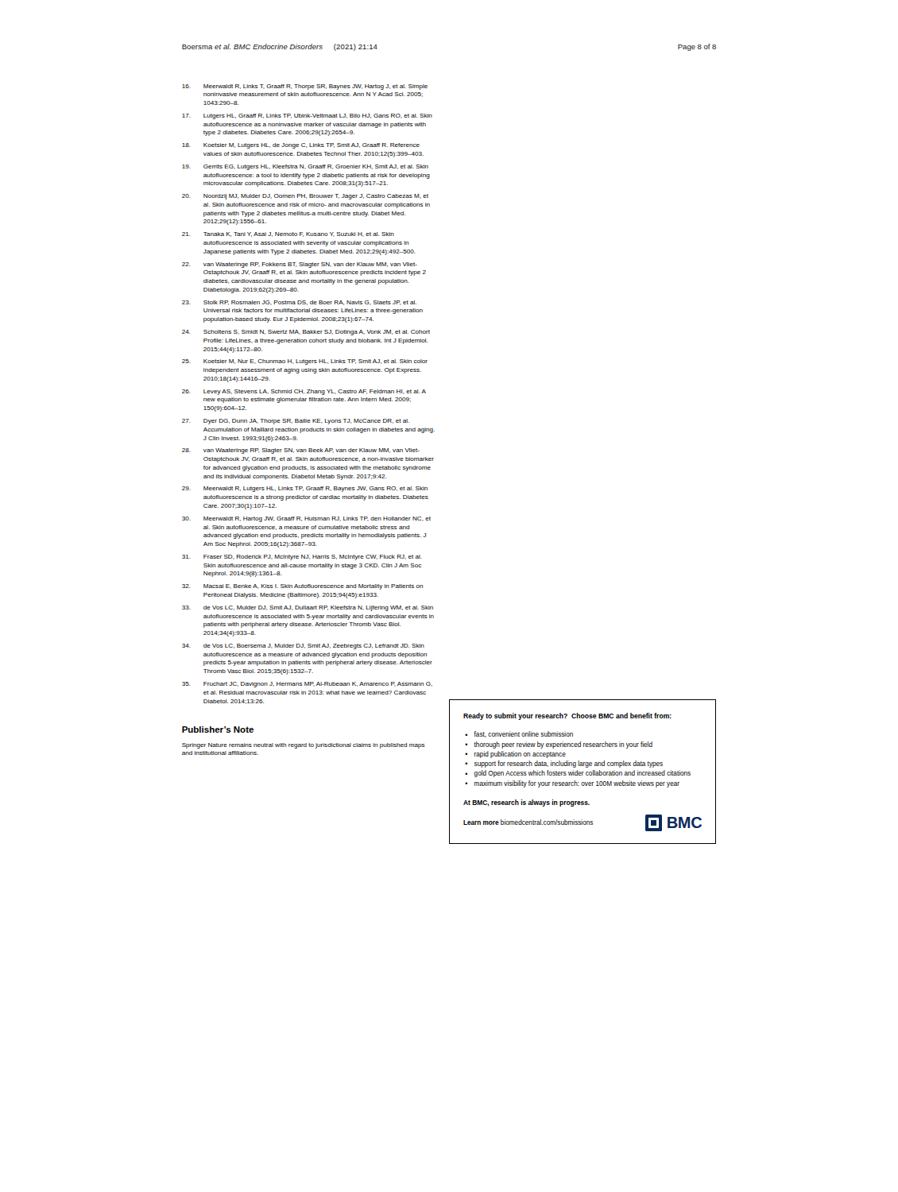Boersma et al. BMC Endocrine Disorders (2021) 21:14
Page 8 of 8
Meerwaldt R, Links T, Graaff R, Thorpe SR, Baynes JW, Hartog J, et al. Simple noninvasive measurement of skin autofluorescence. Ann N Y Acad Sci. 2005; 1043:290–8.
Lutgers HL, Graaff R, Links TP, Ubink-Veltmaat LJ, Bilo HJ, Gans RO, et al. Skin autofluorescence as a noninvasive marker of vascular damage in patients with type 2 diabetes. Diabetes Care. 2006;29(12):2654–9.
Koetsier M, Lutgers HL, de Jonge C, Links TP, Smit AJ, Graaff R. Reference values of skin autofluorescence. Diabetes Technol Ther. 2010;12(5):399–403.
Gerrits EG, Lutgers HL, Kleefstra N, Graaff R, Groenier KH, Smit AJ, et al. Skin autofluorescence: a tool to identify type 2 diabetic patients at risk for developing microvascular complications. Diabetes Care. 2008;31(3):517–21.
Noordzij MJ, Mulder DJ, Oomen PH, Brouwer T, Jager J, Castro Cabezas M, et al. Skin autofluorescence and risk of micro- and macrovascular complications in patients with Type 2 diabetes mellitus-a multi-centre study. Diabet Med. 2012;29(12):1556–61.
Tanaka K, Tani Y, Asai J, Nemoto F, Kusano Y, Suzuki H, et al. Skin autofluorescence is associated with severity of vascular complications in Japanese patients with Type 2 diabetes. Diabet Med. 2012;29(4):492–500.
van Waateringe RP, Fokkens BT, Slagter SN, van der Klauw MM, van Vliet-Ostaptchouk JV, Graaff R, et al. Skin autofluorescence predicts incident type 2 diabetes, cardiovascular disease and mortality in the general population. Diabetologia. 2019;62(2):269–80.
Stolk RP, Rosmalen JG, Postma DS, de Boer RA, Navis G, Slaets JP, et al. Universal risk factors for multifactorial diseases: LifeLines: a three-generation population-based study. Eur J Epidemiol. 2008;23(1):67–74.
Scholtens S, Smidt N, Swertz MA, Bakker SJ, Dotinga A, Vonk JM, et al. Cohort Profile: LifeLines, a three-generation cohort study and biobank. Int J Epidemiol. 2015;44(4):1172–80.
Koetsier M, Nur E, Chunmao H, Lutgers HL, Links TP, Smit AJ, et al. Skin color independent assessment of aging using skin autofluorescence. Opt Express. 2010;18(14):14416–29.
Levey AS, Stevens LA, Schmid CH, Zhang YL, Castro AF, Feldman HI, et al. A new equation to estimate glomerular filtration rate. Ann Intern Med. 2009; 150(9):604–12.
Dyer DG, Dunn JA, Thorpe SR, Bailie KE, Lyons TJ, McCance DR, et al. Accumulation of Maillard reaction products in skin collagen in diabetes and aging. J Clin Invest. 1993;91(6):2463–9.
van Waateringe RP, Slagter SN, van Beek AP, van der Klauw MM, van Vliet-Ostaptchouk JV, Graaff R, et al. Skin autofluorescence, a non-invasive biomarker for advanced glycation end products, is associated with the metabolic syndrome and its individual components. Diabetol Metab Syndr. 2017;9:42.
Meerwaldt R, Lutgers HL, Links TP, Graaff R, Baynes JW, Gans RO, et al. Skin autofluorescence is a strong predictor of cardiac mortality in diabetes. Diabetes Care. 2007;30(1):107–12.
Meerwaldt R, Hartog JW, Graaff R, Huisman RJ, Links TP, den Hollander NC, et al. Skin autofluorescence, a measure of cumulative metabolic stress and advanced glycation end products, predicts mortality in hemodialysis patients. J Am Soc Nephrol. 2005;16(12):3687–93.
Fraser SD, Roderick PJ, McIntyre NJ, Harris S, McIntyre CW, Fluck RJ, et al. Skin autofluorescence and all-cause mortality in stage 3 CKD. Clin J Am Soc Nephrol. 2014;9(8):1361–8.
Macsai E, Benke A, Kiss I. Skin Autofluorescence and Mortality in Patients on Peritoneal Dialysis. Medicine (Baltimore). 2015;94(45):e1933.
de Vos LC, Mulder DJ, Smit AJ, Dullaart RP, Kleefstra N, Lijfering WM, et al. Skin autofluorescence is associated with 5-year mortality and cardiovascular events in patients with peripheral artery disease. Arterioscler Thromb Vasc Biol. 2014;34(4):933–8.
de Vos LC, Boersema J, Mulder DJ, Smit AJ, Zeebregts CJ, Lefrandt JD. Skin autofluorescence as a measure of advanced glycation end products deposition predicts 5-year amputation in patients with peripheral artery disease. Arterioscler Thromb Vasc Biol. 2015;35(6):1532–7.
Fruchart JC, Davignon J, Hermans MP, Al-Rubeaan K, Amarenco P, Assmann G, et al. Residual macrovascular risk in 2013: what have we learned? Cardiovasc Diabetol. 2014;13:26.
Publisher’s Note
Springer Nature remains neutral with regard to jurisdictional claims in published maps and institutional affiliations.
Ready to submit your research? Choose BMC and benefit from:
fast, convenient online submission
thorough peer review by experienced researchers in your field
rapid publication on acceptance
support for research data, including large and complex data types
gold Open Access which fosters wider collaboration and increased citations
maximum visibility for your research: over 100M website views per year
At BMC, research is always in progress.
Learn more biomedcentral.com/submissions
BMC